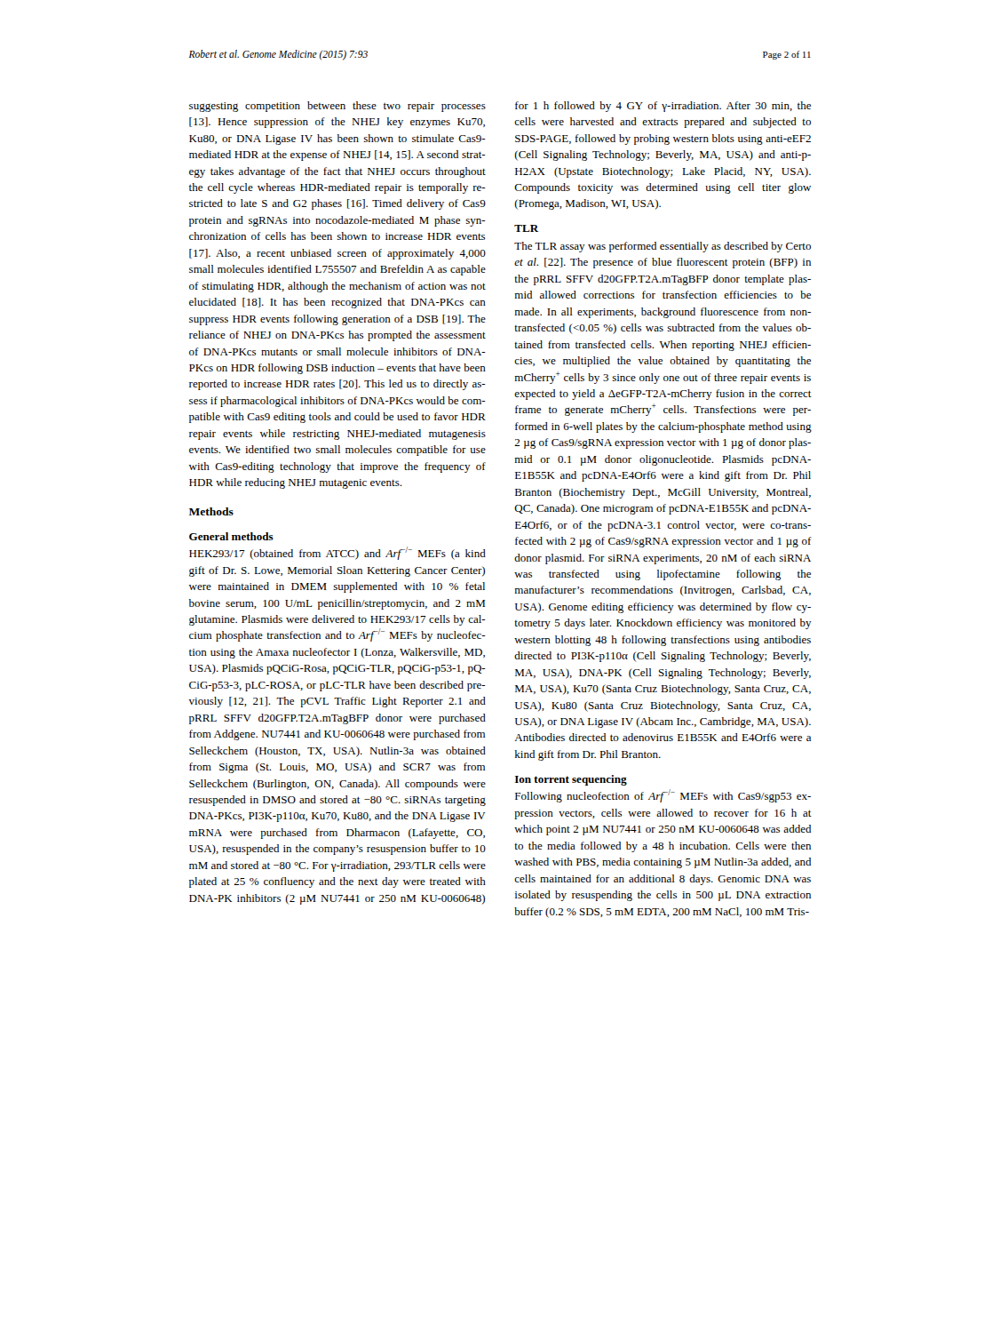Robert et al. Genome Medicine (2015) 7:93
Page 2 of 11
suggesting competition between these two repair processes [13]. Hence suppression of the NHEJ key enzymes Ku70, Ku80, or DNA Ligase IV has been shown to stimulate Cas9-mediated HDR at the expense of NHEJ [14, 15]. A second strategy takes advantage of the fact that NHEJ occurs throughout the cell cycle whereas HDR-mediated repair is temporally restricted to late S and G2 phases [16]. Timed delivery of Cas9 protein and sgRNAs into nocodazole-mediated M phase synchronization of cells has been shown to increase HDR events [17]. Also, a recent unbiased screen of approximately 4,000 small molecules identified L755507 and Brefeldin A as capable of stimulating HDR, although the mechanism of action was not elucidated [18]. It has been recognized that DNA-PKcs can suppress HDR events following generation of a DSB [19]. The reliance of NHEJ on DNA-PKcs has prompted the assessment of DNA-PKcs mutants or small molecule inhibitors of DNA-PKcs on HDR following DSB induction – events that have been reported to increase HDR rates [20]. This led us to directly assess if pharmacological inhibitors of DNA-PKcs would be compatible with Cas9 editing tools and could be used to favor HDR repair events while restricting NHEJ-mediated mutagenesis events. We identified two small molecules compatible for use with Cas9-editing technology that improve the frequency of HDR while reducing NHEJ mutagenic events.
Methods
General methods
HEK293/17 (obtained from ATCC) and Arf−/− MEFs (a kind gift of Dr. S. Lowe, Memorial Sloan Kettering Cancer Center) were maintained in DMEM supplemented with 10 % fetal bovine serum, 100 U/mL penicillin/streptomycin, and 2 mM glutamine. Plasmids were delivered to HEK293/17 cells by calcium phosphate transfection and to Arf−/− MEFs by nucleofection using the Amaxa nucleofector I (Lonza, Walkersville, MD, USA). Plasmids pQCiG-Rosa, pQCiG-TLR, pQCiG-p53-1, pQCiG-p53-3, pLC-ROSA, or pLC-TLR have been described previously [12, 21]. The pCVL Traffic Light Reporter 2.1 and pRRL SFFV d20GFP.T2A.mTagBFP donor were purchased from Addgene. NU7441 and KU-0060648 were purchased from Selleckchem (Houston, TX, USA). Nutlin-3a was obtained from Sigma (St. Louis, MO, USA) and SCR7 was from Selleckchem (Burlington, ON, Canada). All compounds were resuspended in DMSO and stored at −80 °C. siRNAs targeting DNA-PKcs, PI3K-p110α, Ku70, Ku80, and the DNA Ligase IV mRNA were purchased from Dharmacon (Lafayette, CO, USA), resuspended in the company’s resuspension buffer to 10 mM and stored at −80 °C. For γ-irradiation, 293/TLR cells were plated at 25 % confluency and the next day were treated with DNA-PK inhibitors (2 µM NU7441 or 250 nM KU-0060648) for 1 h followed by 4 GY of γ-irradiation. After 30 min, the cells were harvested and extracts prepared and subjected to SDS-PAGE, followed by probing western blots using anti-eEF2 (Cell Signaling Technology; Beverly, MA, USA) and anti-p-H2AX (Upstate Biotechnology; Lake Placid, NY, USA). Compounds toxicity was determined using cell titer glow (Promega, Madison, WI, USA).
TLR
The TLR assay was performed essentially as described by Certo et al. [22]. The presence of blue fluorescent protein (BFP) in the pRRL SFFV d20GFP.T2A.mTagBFP donor template plasmid allowed corrections for transfection efficiencies to be made. In all experiments, background fluorescence from non-transfected (<0.05 %) cells was subtracted from the values obtained from transfected cells. When reporting NHEJ efficiencies, we multiplied the value obtained by quantitating the mCherry+ cells by 3 since only one out of three repair events is expected to yield a ΔeGFP-T2A-mCherry fusion in the correct frame to generate mCherry+ cells. Transfections were performed in 6-well plates by the calcium-phosphate method using 2 µg of Cas9/sgRNA expression vector with 1 µg of donor plasmid or 0.1 µM donor oligonucleotide. Plasmids pcDNA-E1B55K and pcDNA-E4Orf6 were a kind gift from Dr. Phil Branton (Biochemistry Dept., McGill University, Montreal, QC, Canada). One microgram of pcDNA-E1B55K and pcDNA-E4Orf6, or of the pcDNA-3.1 control vector, were co-transfected with 2 µg of Cas9/sgRNA expression vector and 1 µg of donor plasmid. For siRNA experiments, 20 nM of each siRNA was transfected using lipofectamine following the manufacturer’s recommendations (Invitrogen, Carlsbad, CA, USA). Genome editing efficiency was determined by flow cytometry 5 days later. Knockdown efficiency was monitored by western blotting 48 h following transfections using antibodies directed to PI3K-p110α (Cell Signaling Technology; Beverly, MA, USA), DNA-PK (Cell Signaling Technology; Beverly, MA, USA), Ku70 (Santa Cruz Biotechnology, Santa Cruz, CA, USA), Ku80 (Santa Cruz Biotechnology, Santa Cruz, CA, USA), or DNA Ligase IV (Abcam Inc., Cambridge, MA, USA). Antibodies directed to adenovirus E1B55K and E4Orf6 were a kind gift from Dr. Phil Branton.
Ion torrent sequencing
Following nucleofection of Arf−/− MEFs with Cas9/sgp53 expression vectors, cells were allowed to recover for 16 h at which point 2 µM NU7441 or 250 nM KU-0060648 was added to the media followed by a 48 h incubation. Cells were then washed with PBS, media containing 5 µM Nutlin-3a added, and cells maintained for an additional 8 days. Genomic DNA was isolated by resuspending the cells in 500 µL DNA extraction buffer (0.2 % SDS, 5 mM EDTA, 200 mM NaCl, 100 mM Tris-